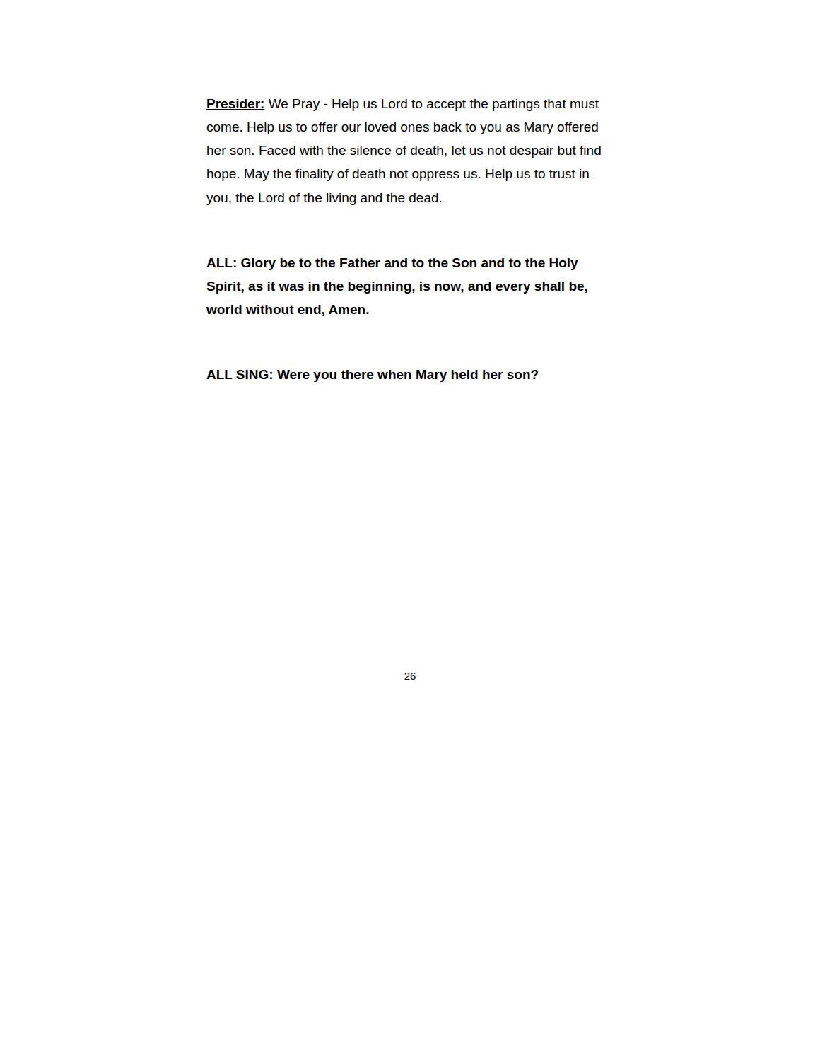Presider: We Pray - Help us Lord to accept the partings that must come. Help us to offer our loved ones back to you as Mary offered her son. Faced with the silence of death, let us not despair but find hope. May the finality of death not oppress us. Help us to trust in you, the Lord of the living and the dead.
ALL: Glory be to the Father and to the Son and to the Holy Spirit, as it was in the beginning, is now, and every shall be, world without end, Amen.
ALL SING: Were you there when Mary held her son?
26